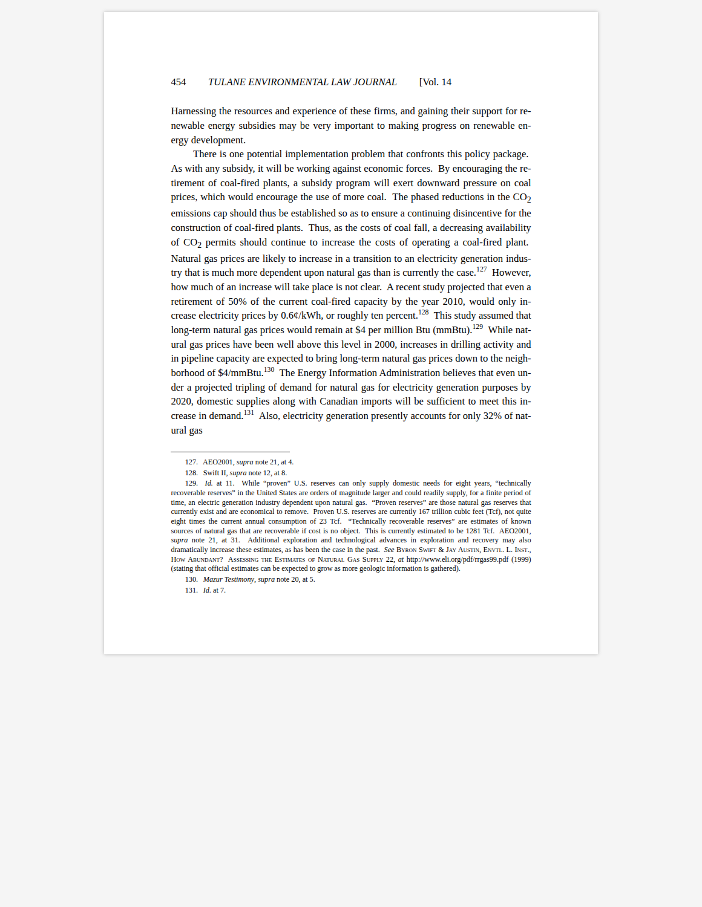454 TULANE ENVIRONMENTAL LAW JOURNAL[Vol. 14
Harnessing the resources and experience of these firms, and gaining their support for renewable energy subsidies may be very important to making progress on renewable energy development.
There is one potential implementation problem that confronts this policy package. As with any subsidy, it will be working against economic forces. By encouraging the retirement of coal-fired plants, a subsidy program will exert downward pressure on coal prices, which would encourage the use of more coal. The phased reductions in the CO2 emissions cap should thus be established so as to ensure a continuing disincentive for the construction of coal-fired plants. Thus, as the costs of coal fall, a decreasing availability of CO2 permits should continue to increase the costs of operating a coal-fired plant. Natural gas prices are likely to increase in a transition to an electricity generation industry that is much more dependent upon natural gas than is currently the case.127 However, how much of an increase will take place is not clear. A recent study projected that even a retirement of 50% of the current coal-fired capacity by the year 2010, would only increase electricity prices by 0.6¢/kWh, or roughly ten percent.128 This study assumed that long-term natural gas prices would remain at $4 per million Btu (mmBtu).129 While natural gas prices have been well above this level in 2000, increases in drilling activity and in pipeline capacity are expected to bring long-term natural gas prices down to the neighborhood of $4/mmBtu.130 The Energy Information Administration believes that even under a projected tripling of demand for natural gas for electricity generation purposes by 2020, domestic supplies along with Canadian imports will be sufficient to meet this increase in demand.131 Also, electricity generation presently accounts for only 32% of natural gas
127. AEO2001, supra note 21, at 4.
128. Swift II, supra note 12, at 8.
129. Id. at 11. While “proven” U.S. reserves can only supply domestic needs for eight years, “technically recoverable reserves” in the United States are orders of magnitude larger and could readily supply, for a finite period of time, an electric generation industry dependent upon natural gas. “Proven reserves” are those natural gas reserves that currently exist and are economical to remove. Proven U.S. reserves are currently 167 trillion cubic feet (Tcf), not quite eight times the current annual consumption of 23 Tcf. “Technically recoverable reserves” are estimates of known sources of natural gas that are recoverable if cost is no object. This is currently estimated to be 1281 Tcf. AEO2001, supra note 21, at 31. Additional exploration and technological advances in exploration and recovery may also dramatically increase these estimates, as has been the case in the past. See Byron Swift & Jay Austin, Envtl. L. Inst., How Abundant? Assessing the Estimates of Natural Gas Supply 22, at http://www.eli.org/pdf/rrgas99.pdf (1999) (stating that official estimates can be expected to grow as more geologic information is gathered).
130. Mazur Testimony, supra note 20, at 5.
131. Id. at 7.